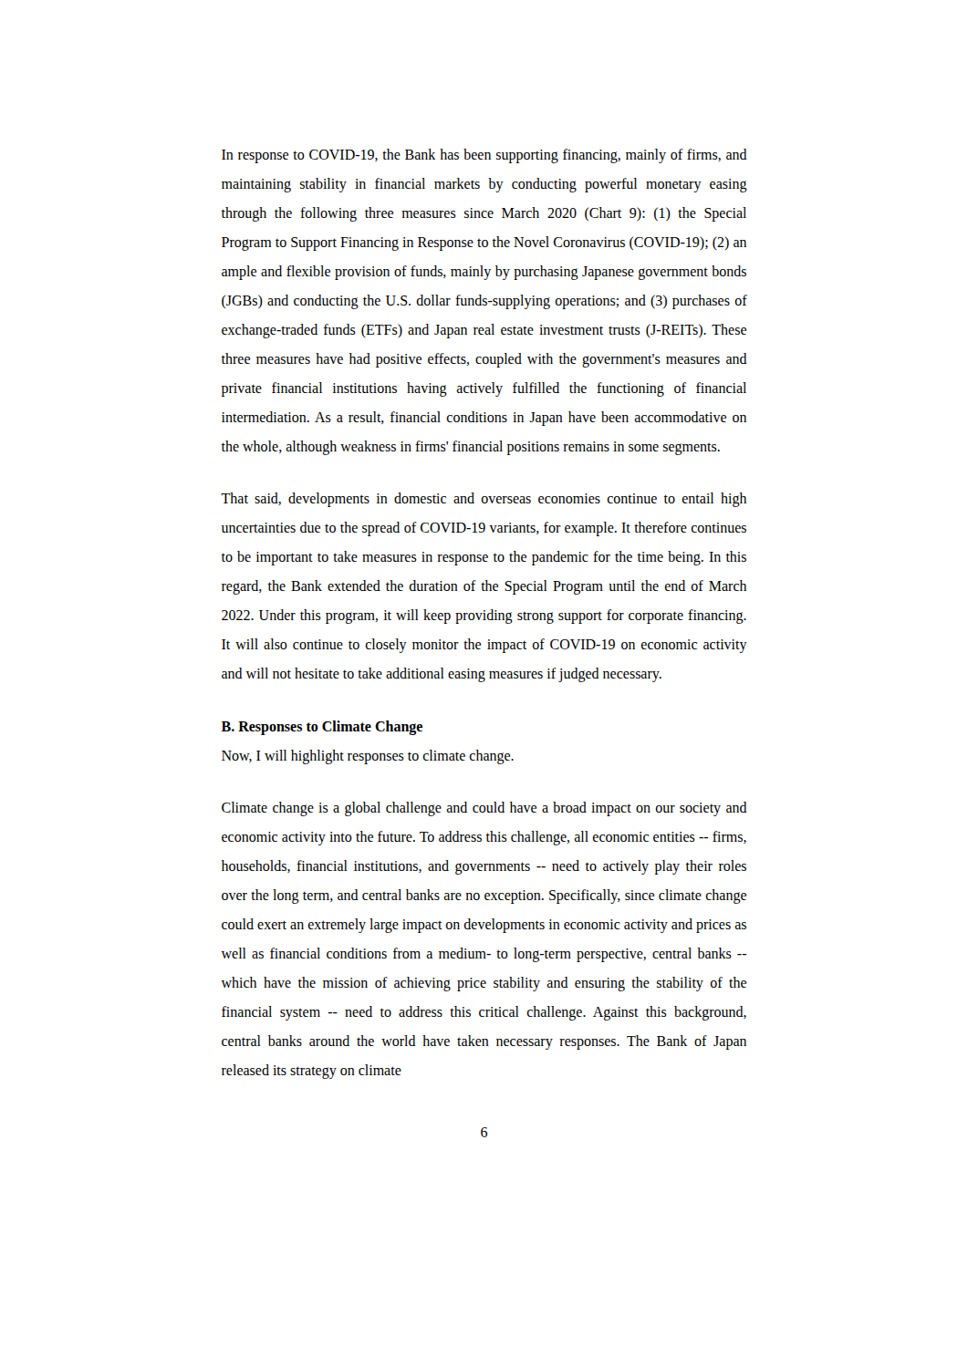In response to COVID-19, the Bank has been supporting financing, mainly of firms, and maintaining stability in financial markets by conducting powerful monetary easing through the following three measures since March 2020 (Chart 9): (1) the Special Program to Support Financing in Response to the Novel Coronavirus (COVID-19); (2) an ample and flexible provision of funds, mainly by purchasing Japanese government bonds (JGBs) and conducting the U.S. dollar funds-supplying operations; and (3) purchases of exchange-traded funds (ETFs) and Japan real estate investment trusts (J-REITs). These three measures have had positive effects, coupled with the government's measures and private financial institutions having actively fulfilled the functioning of financial intermediation. As a result, financial conditions in Japan have been accommodative on the whole, although weakness in firms' financial positions remains in some segments.
That said, developments in domestic and overseas economies continue to entail high uncertainties due to the spread of COVID-19 variants, for example. It therefore continues to be important to take measures in response to the pandemic for the time being. In this regard, the Bank extended the duration of the Special Program until the end of March 2022. Under this program, it will keep providing strong support for corporate financing. It will also continue to closely monitor the impact of COVID-19 on economic activity and will not hesitate to take additional easing measures if judged necessary.
B. Responses to Climate Change
Now, I will highlight responses to climate change.
Climate change is a global challenge and could have a broad impact on our society and economic activity into the future. To address this challenge, all economic entities -- firms, households, financial institutions, and governments -- need to actively play their roles over the long term, and central banks are no exception. Specifically, since climate change could exert an extremely large impact on developments in economic activity and prices as well as financial conditions from a medium- to long-term perspective, central banks -- which have the mission of achieving price stability and ensuring the stability of the financial system -- need to address this critical challenge. Against this background, central banks around the world have taken necessary responses. The Bank of Japan released its strategy on climate
6